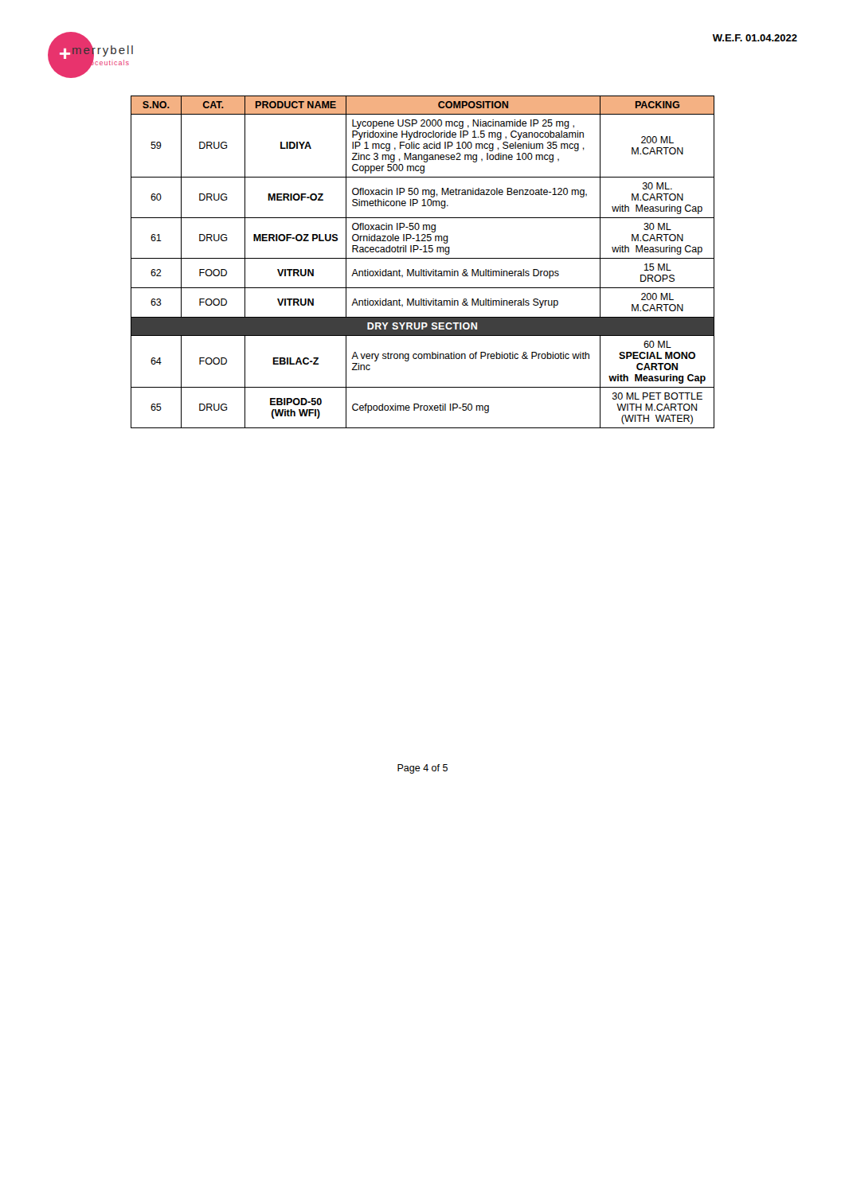+
merrybell
bioceuticals
W.E.F. 01.04.2022
| S.NO. | CAT. | PRODUCT NAME | COMPOSITION | PACKING |
| --- | --- | --- | --- | --- |
| 59 | DRUG | LIDIYA | Lycopene USP 2000 mcg , Niacinamide IP 25 mg , Pyridoxine Hydrocloride IP 1.5 mg , Cyanocobalamin IP 1 mcg , Folic acid IP 100 mcg , Selenium 35 mcg , Zinc 3 mg , Manganese2 mg , Iodine 100 mcg , Copper 500 mcg | 200 ML M.CARTON |
| 60 | DRUG | MERIOF-OZ | Ofloxacin IP 50 mg, Metranidazole Benzoate-120 mg, Simethicone IP 10mg. | 30 ML. M.CARTON with Measuring Cap |
| 61 | DRUG | MERIOF-OZ PLUS | Ofloxacin IP-50 mg Ornidazole IP-125 mg Racecadotril IP-15 mg | 30 ML M.CARTON with Measuring Cap |
| 62 | FOOD | VITRUN | Antioxidant, Multivitamin & Multiminerals Drops | 15 ML DROPS |
| 63 | FOOD | VITRUN | Antioxidant, Multivitamin & Multiminerals Syrup | 200 ML M.CARTON |
| DRY SYRUP SECTION |
| 64 | FOOD | EBILAC-Z | A very strong combination of Prebiotic & Probiotic with Zinc | 60 ML SPECIAL MONO CARTON with Measuring Cap |
| 65 | DRUG | EBIPOD-50 (With WFI) | Cefpodoxime Proxetil IP-50 mg | 30 ML PET BOTTLE WITH M.CARTON (WITH WATER) |
Page 4 of 5